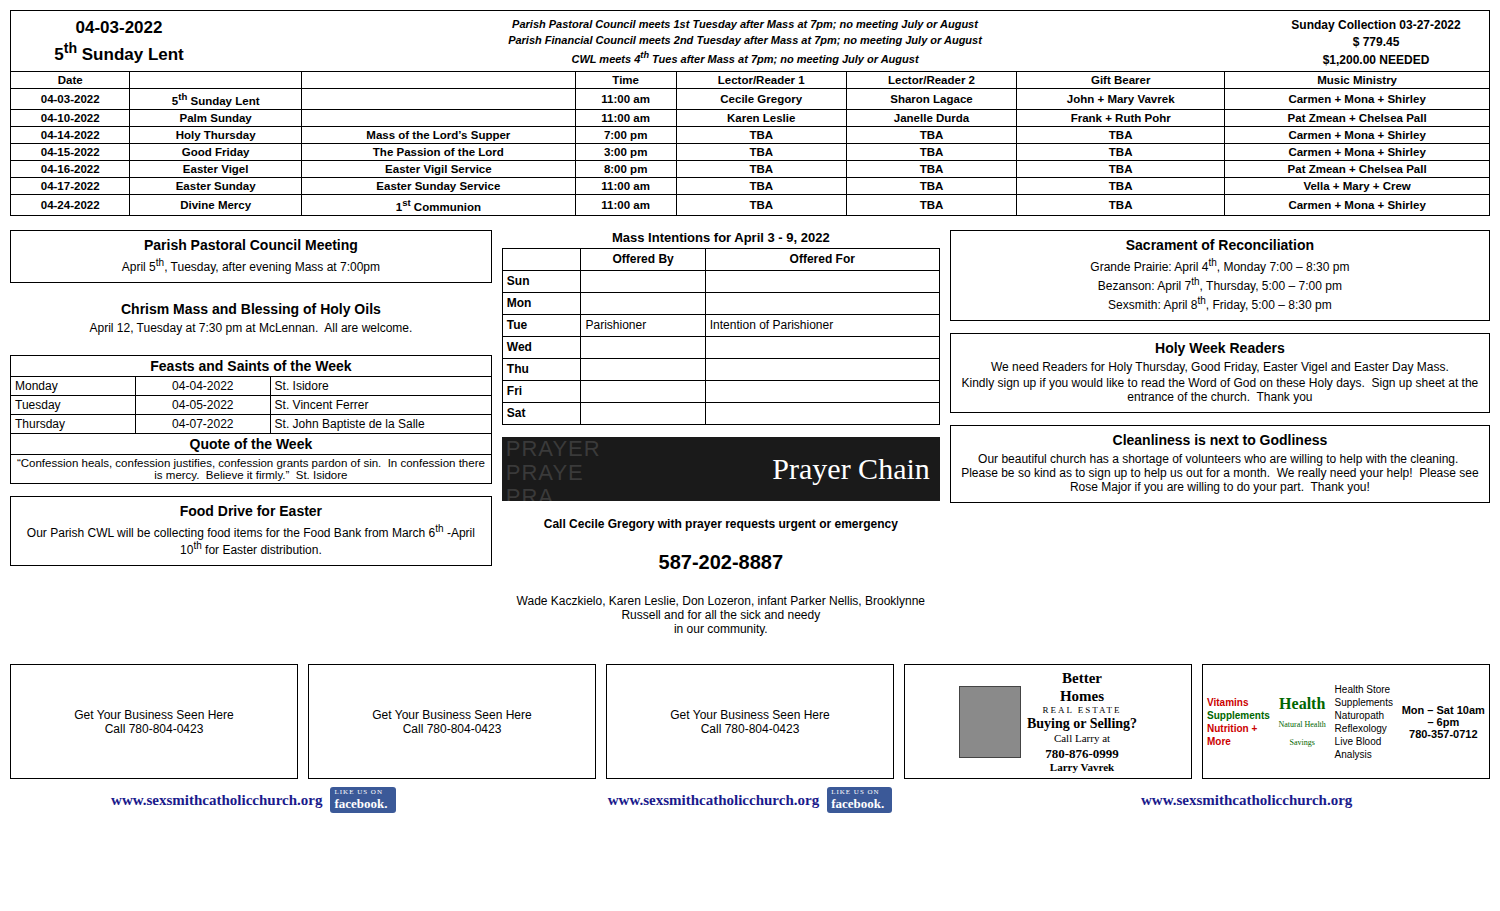04-03-2022
5th Sunday Lent
Parish Pastoral Council meets 1st Tuesday after Mass at 7pm; no meeting July or August
Parish Financial Council meets 2nd Tuesday after Mass at 7pm; no meeting July or August
CWL meets 4th Tues after Mass at 7pm; no meeting July or August
Sunday Collection 03-27-2022
$ 779.45
$1,200.00 NEEDED
| Date | | | Time | Lector/Reader 1 | Lector/Reader 2 | Gift Bearer | Music Ministry |
| --- | --- | --- | --- | --- | --- | --- | --- |
| 04-03-2022 | 5 th Sunday Lent | | 11:00 am | Cecile Gregory | Sharon Lagace | John + Mary Vavrek | Carmen + Mona + Shirley |
| 04-10-2022 | Palm Sunday | | 11:00 am | Karen Leslie | Janelle Durda | Frank + Ruth Pohr | Pat Zmean + Chelsea Pall |
| 04-14-2022 | Holy Thursday | Mass of the Lord’s Supper | 7:00 pm | TBA | TBA | TBA | Carmen + Mona + Shirley |
| 04-15-2022 | Good Friday | The Passion of the Lord | 3:00 pm | TBA | TBA | TBA | Carmen + Mona + Shirley |
| 04-16-2022 | Easter Vigel | Easter Vigil Service | 8:00 pm | TBA | TBA | TBA | Pat Zmean + Chelsea Pall |
| 04-17-2022 | Easter Sunday | Easter Sunday Service | 11:00 am | TBA | TBA | TBA | Vella + Mary + Crew |
| 04-24-2022 | Divine Mercy | 1 st Communion | 11:00 am | TBA | TBA | TBA | Carmen + Mona + Shirley |
Parish Pastoral Council Meeting
April 5th, Tuesday, after evening Mass at 7:00pm
Chrism Mass and Blessing of Holy Oils
April 12, Tuesday at 7:30 pm at McLennan. All are welcome.
| Feasts and Saints of the Week |
| Monday | 04-04-2022 | St. Isidore |
| Tuesday | 04-05-2022 | St. Vincent Ferrer |
| Thursday | 04-07-2022 | St. John Baptiste de la Salle |
| Quote of the Week |
| “Confession heals, confession justifies, confession grants pardon of sin. In confession there is mercy. Believe it firmly.” St. Isidore |
Food Drive for Easter
Our Parish CWL will be collecting food items for the Food Bank from March 6th -April 10th for Easter distribution.
Mass Intentions for April 3 - 9, 2022
| | Offered By | Offered For |
| --- | --- | --- |
| Sun | | |
| Mon | | |
| Tue | Parishioner | Intention of Parishioner |
| Wed | | |
| Thu | | |
| Fri | | |
| Sat | | |
PRAYER
PRAYE
PRA Prayer Chain
Call Cecile Gregory with prayer requests urgent or emergency
587-202-8887
Wade Kaczkielo, Karen Leslie, Don Lozeron, infant Parker Nellis, Brooklynne Russell and for all the sick and needy
in our community.
Sacrament of Reconciliation
Grande Prairie: April 4th, Monday 7:00 – 8:30 pm
Bezanson: April 7th, Thursday, 5:00 – 7:00 pm
Sexsmith: April 8th, Friday, 5:00 – 8:30 pm
Holy Week Readers
We need Readers for Holy Thursday, Good Friday, Easter Vigel and Easter Day Mass.
Kindly sign up if you would like to read the Word of God on these Holy days. Sign up sheet at the entrance of the church. Thank you
Cleanliness is next to Godliness
Our beautiful church has a shortage of volunteers who are willing to help with the cleaning. Please be so kind as to sign up to help us out for a month. We really need your help! Please see Rose Major if you are willing to do your part. Thank you!
Get Your Business Seen Here
Call 780-804-0423
Get Your Business Seen Here
Call 780-804-0423
Get Your Business Seen Here
Call 780-804-0423
Better
Homes
REAL ESTATE
Buying or Selling?
Call Larry at
780-876-0999
Larry Vavrek
Vitamins
Supplements
Nutrition + More
Health
Natural Health Savings
Health Store
Supplements
Naturopath
Reflexology
Live Blood Analysis
Mon – Sat 10am – 6pm
780-357-0712
www.sexsmithcatholicchurch.org LIKE US ONfacebook.
www.sexsmithcatholicchurch.org LIKE US ONfacebook.
www.sexsmithcatholicchurch.org